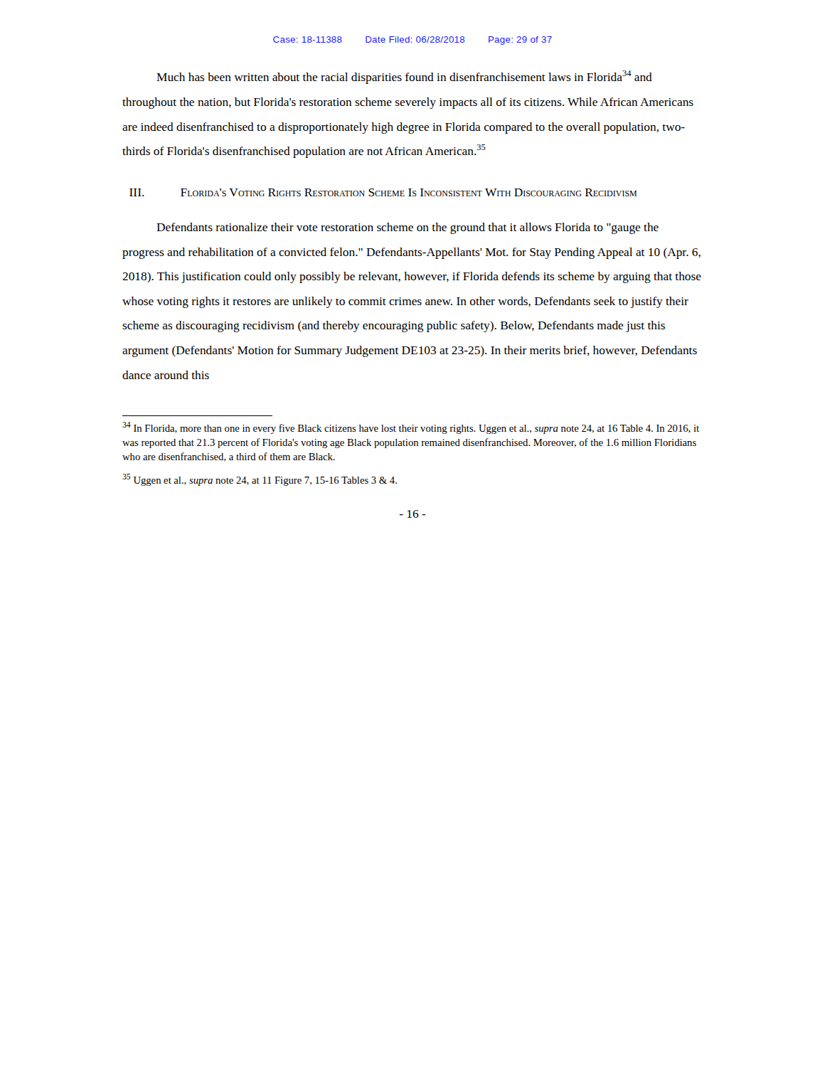Case: 18-11388 Date Filed: 06/28/2018 Page: 29 of 37
Much has been written about the racial disparities found in disenfranchisement laws in Florida34 and throughout the nation, but Florida's restoration scheme severely impacts all of its citizens. While African Americans are indeed disenfranchised to a disproportionately high degree in Florida compared to the overall population, two-thirds of Florida's disenfranchised population are not African American.35
III.
Florida's Voting Rights Restoration Scheme Is Inconsistent With Discouraging Recidivism
Defendants rationalize their vote restoration scheme on the ground that it allows Florida to "gauge the progress and rehabilitation of a convicted felon." Defendants-Appellants' Mot. for Stay Pending Appeal at 10 (Apr. 6, 2018). This justification could only possibly be relevant, however, if Florida defends its scheme by arguing that those whose voting rights it restores are unlikely to commit crimes anew. In other words, Defendants seek to justify their scheme as discouraging recidivism (and thereby encouraging public safety). Below, Defendants made just this argument (Defendants' Motion for Summary Judgement DE103 at 23-25). In their merits brief, however, Defendants dance around this
34 In Florida, more than one in every five Black citizens have lost their voting rights. Uggen et al., supra note 24, at 16 Table 4. In 2016, it was reported that 21.3 percent of Florida's voting age Black population remained disenfranchised. Moreover, of the 1.6 million Floridians who are disenfranchised, a third of them are Black.
35 Uggen et al., supra note 24, at 11 Figure 7, 15-16 Tables 3 & 4.
- 16 -